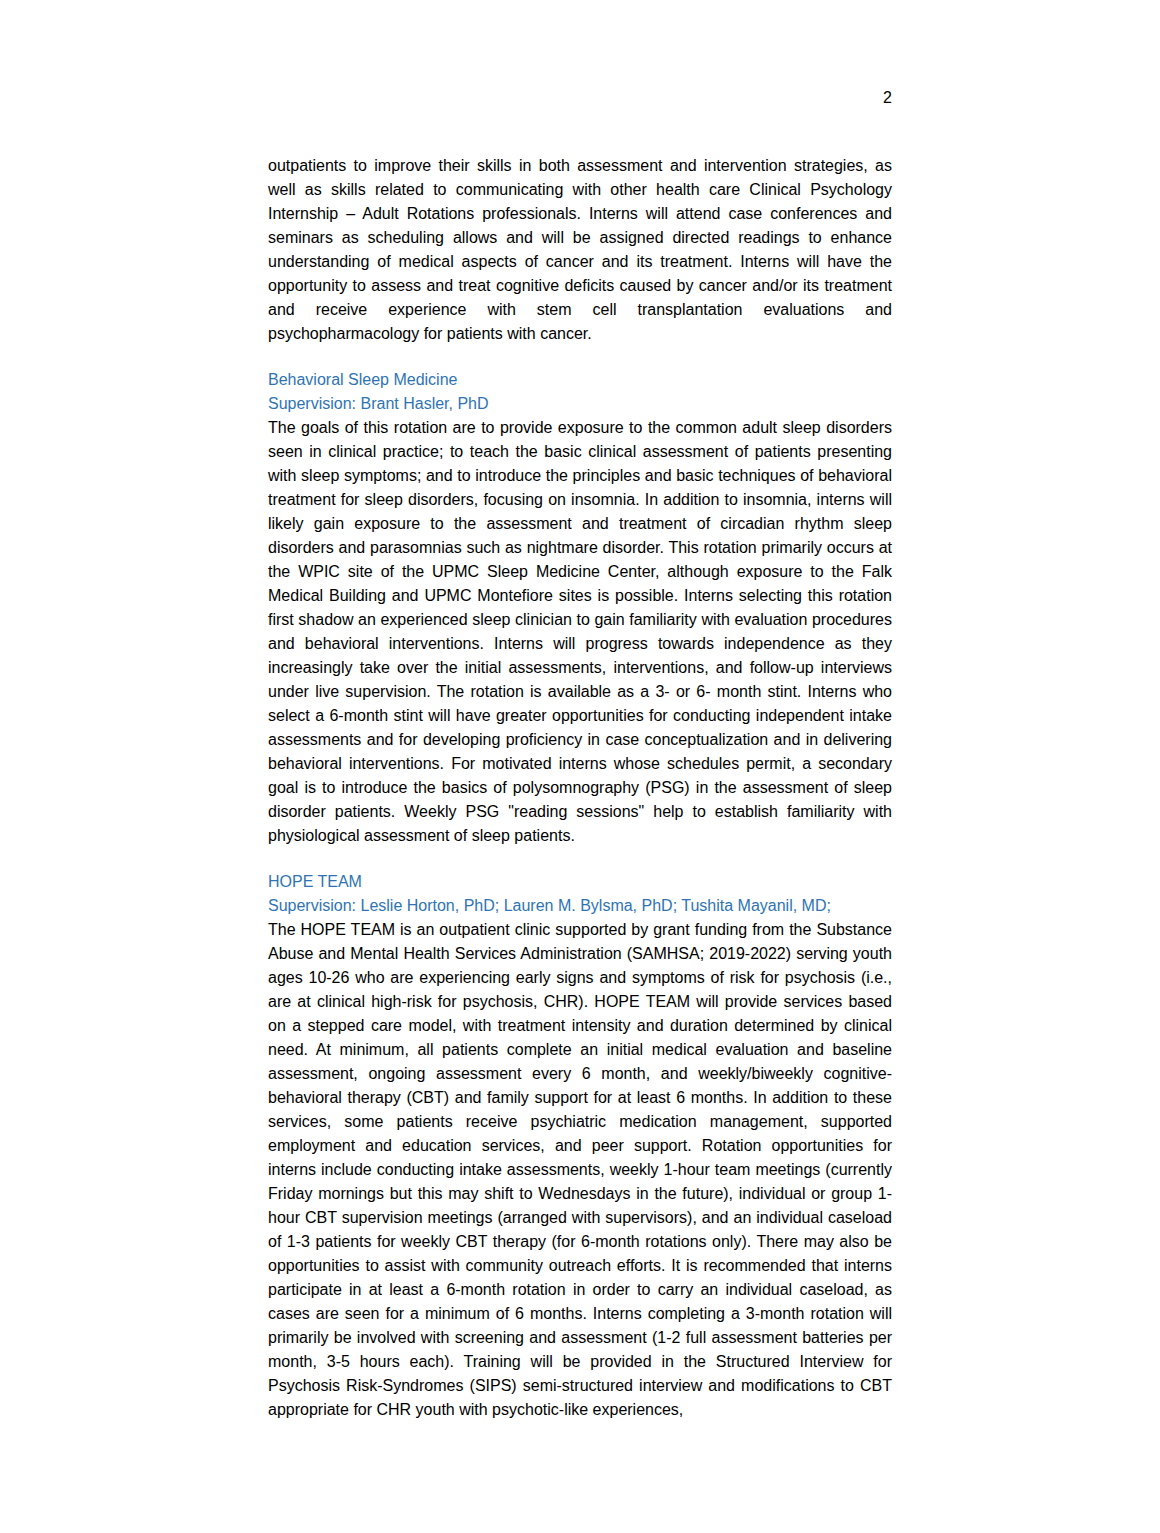2
outpatients to improve their skills in both assessment and intervention strategies, as well as skills related to communicating with other health care Clinical Psychology Internship – Adult Rotations professionals. Interns will attend case conferences and seminars as scheduling allows and will be assigned directed readings to enhance understanding of medical aspects of cancer and its treatment. Interns will have the opportunity to assess and treat cognitive deficits caused by cancer and/or its treatment and receive experience with stem cell transplantation evaluations and psychopharmacology for patients with cancer.
Behavioral Sleep Medicine
Supervision: Brant Hasler, PhD
The goals of this rotation are to provide exposure to the common adult sleep disorders seen in clinical practice; to teach the basic clinical assessment of patients presenting with sleep symptoms; and to introduce the principles and basic techniques of behavioral treatment for sleep disorders, focusing on insomnia. In addition to insomnia, interns will likely gain exposure to the assessment and treatment of circadian rhythm sleep disorders and parasomnias such as nightmare disorder. This rotation primarily occurs at the WPIC site of the UPMC Sleep Medicine Center, although exposure to the Falk Medical Building and UPMC Montefiore sites is possible. Interns selecting this rotation first shadow an experienced sleep clinician to gain familiarity with evaluation procedures and behavioral interventions. Interns will progress towards independence as they increasingly take over the initial assessments, interventions, and follow-up interviews under live supervision. The rotation is available as a 3- or 6- month stint. Interns who select a 6-month stint will have greater opportunities for conducting independent intake assessments and for developing proficiency in case conceptualization and in delivering behavioral interventions. For motivated interns whose schedules permit, a secondary goal is to introduce the basics of polysomnography (PSG) in the assessment of sleep disorder patients. Weekly PSG "reading sessions" help to establish familiarity with physiological assessment of sleep patients.
HOPE TEAM
Supervision: Leslie Horton, PhD; Lauren M. Bylsma, PhD; Tushita Mayanil, MD;
The HOPE TEAM is an outpatient clinic supported by grant funding from the Substance Abuse and Mental Health Services Administration (SAMHSA; 2019-2022) serving youth ages 10-26 who are experiencing early signs and symptoms of risk for psychosis (i.e., are at clinical high-risk for psychosis, CHR). HOPE TEAM will provide services based on a stepped care model, with treatment intensity and duration determined by clinical need. At minimum, all patients complete an initial medical evaluation and baseline assessment, ongoing assessment every 6 month, and weekly/biweekly cognitive-behavioral therapy (CBT) and family support for at least 6 months. In addition to these services, some patients receive psychiatric medication management, supported employment and education services, and peer support. Rotation opportunities for interns include conducting intake assessments, weekly 1-hour team meetings (currently Friday mornings but this may shift to Wednesdays in the future), individual or group 1-hour CBT supervision meetings (arranged with supervisors), and an individual caseload of 1-3 patients for weekly CBT therapy (for 6-month rotations only). There may also be opportunities to assist with community outreach efforts. It is recommended that interns participate in at least a 6-month rotation in order to carry an individual caseload, as cases are seen for a minimum of 6 months. Interns completing a 3-month rotation will primarily be involved with screening and assessment (1-2 full assessment batteries per month, 3-5 hours each). Training will be provided in the Structured Interview for Psychosis Risk-Syndromes (SIPS) semi-structured interview and modifications to CBT appropriate for CHR youth with psychotic-like experiences,